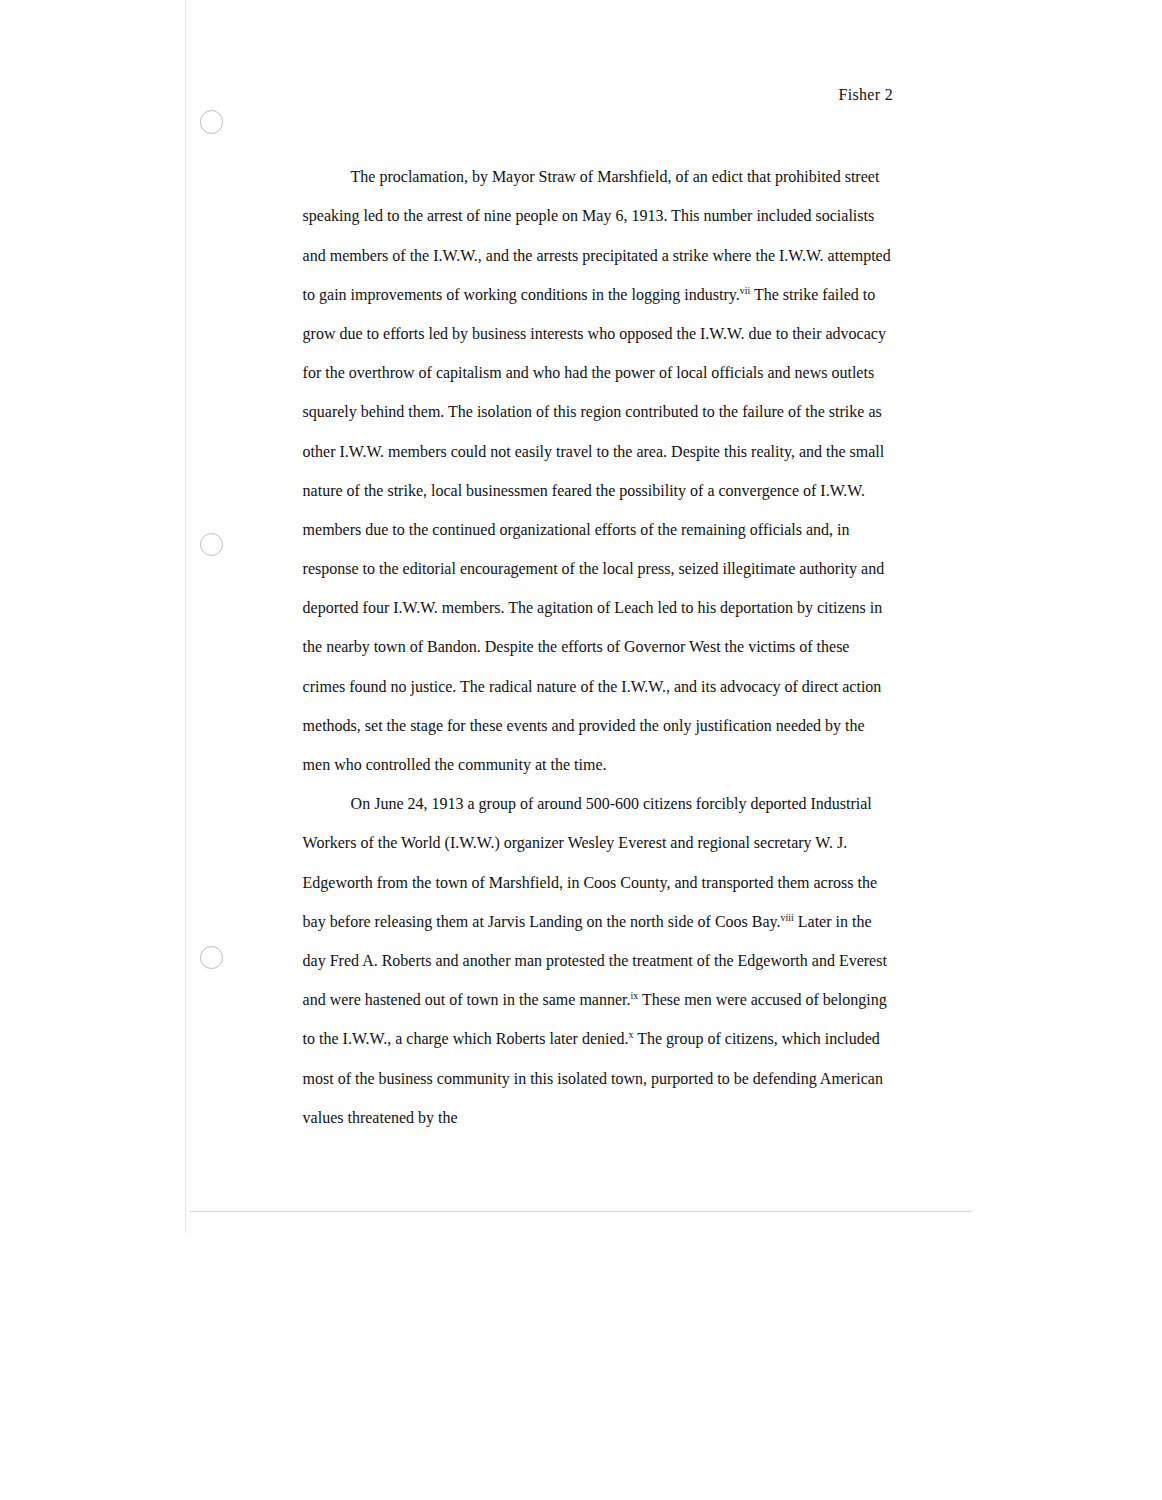Fisher 2
The proclamation, by Mayor Straw of Marshfield, of an edict that prohibited street speaking led to the arrest of nine people on May 6, 1913. This number included socialists and members of the I.W.W., and the arrests precipitated a strike where the I.W.W. attempted to gain improvements of working conditions in the logging industry.vii The strike failed to grow due to efforts led by business interests who opposed the I.W.W. due to their advocacy for the overthrow of capitalism and who had the power of local officials and news outlets squarely behind them. The isolation of this region contributed to the failure of the strike as other I.W.W. members could not easily travel to the area. Despite this reality, and the small nature of the strike, local businessmen feared the possibility of a convergence of I.W.W. members due to the continued organizational efforts of the remaining officials and, in response to the editorial encouragement of the local press, seized illegitimate authority and deported four I.W.W. members. The agitation of Leach led to his deportation by citizens in the nearby town of Bandon. Despite the efforts of Governor West the victims of these crimes found no justice. The radical nature of the I.W.W., and its advocacy of direct action methods, set the stage for these events and provided the only justification needed by the men who controlled the community at the time.
On June 24, 1913 a group of around 500-600 citizens forcibly deported Industrial Workers of the World (I.W.W.) organizer Wesley Everest and regional secretary W. J. Edgeworth from the town of Marshfield, in Coos County, and transported them across the bay before releasing them at Jarvis Landing on the north side of Coos Bay.viii Later in the day Fred A. Roberts and another man protested the treatment of the Edgeworth and Everest and were hastened out of town in the same manner.ix These men were accused of belonging to the I.W.W., a charge which Roberts later denied.x The group of citizens, which included most of the business community in this isolated town, purported to be defending American values threatened by the